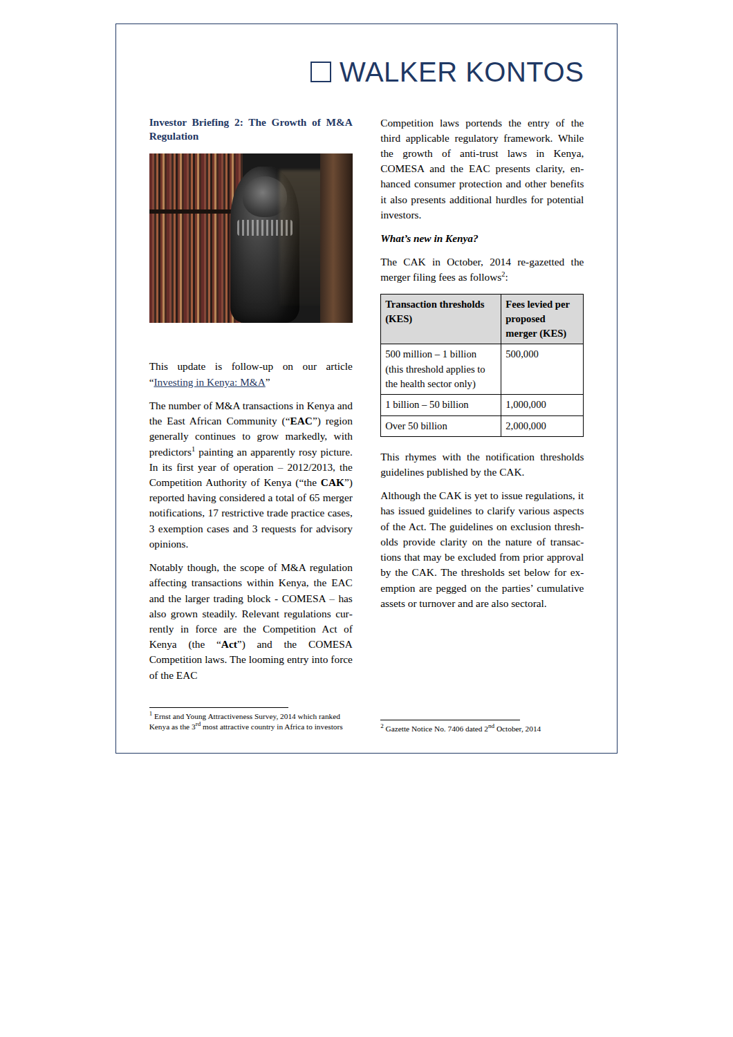WALKER KONTOS
Investor Briefing 2: The Growth of M&A Regulation
This update is follow-up on our article “Investing in Kenya: M&A”
The number of M&A transactions in Kenya and the East African Community (“EAC”) region generally continues to grow markedly, with predictors1 painting an apparently rosy picture. In its first year of operation – 2012/2013, the Competition Authority of Kenya (“the CAK”) reported having considered a total of 65 merger notifications, 17 restrictive trade practice cases, 3 exemption cases and 3 requests for advisory opinions.
Notably though, the scope of M&A regulation affecting transactions within Kenya, the EAC and the larger trading block - COMESA – has also grown steadily. Relevant regulations currently in force are the Competition Act of Kenya (the “Act”) and the COMESA Competition laws. The looming entry into force of the EAC
Competition laws portends the entry of the third applicable regulatory framework. While the growth of anti-trust laws in Kenya, COMESA and the EAC presents clarity, enhanced consumer protection and other benefits it also presents additional hurdles for potential investors.
What’s new in Kenya?
The CAK in October, 2014 re-gazetted the merger filing fees as follows2:
| Transaction thresholds (KES) | Fees levied per proposed merger (KES) |
| --- | --- |
| 500 million – 1 billion (this threshold applies to the health sector only) | 500,000 |
| 1 billion – 50 billion | 1,000,000 |
| Over 50 billion | 2,000,000 |
This rhymes with the notification thresholds guidelines published by the CAK.
Although the CAK is yet to issue regulations, it has issued guidelines to clarify various aspects of the Act. The guidelines on exclusion thresholds provide clarity on the nature of transactions that may be excluded from prior approval by the CAK. The thresholds set below for exemption are pegged on the parties’ cumulative assets or turnover and are also sectoral.
1 Ernst and Young Attractiveness Survey, 2014 which ranked Kenya as the 3rd most attractive country in Africa to investors
2 Gazette Notice No. 7406 dated 2nd October, 2014